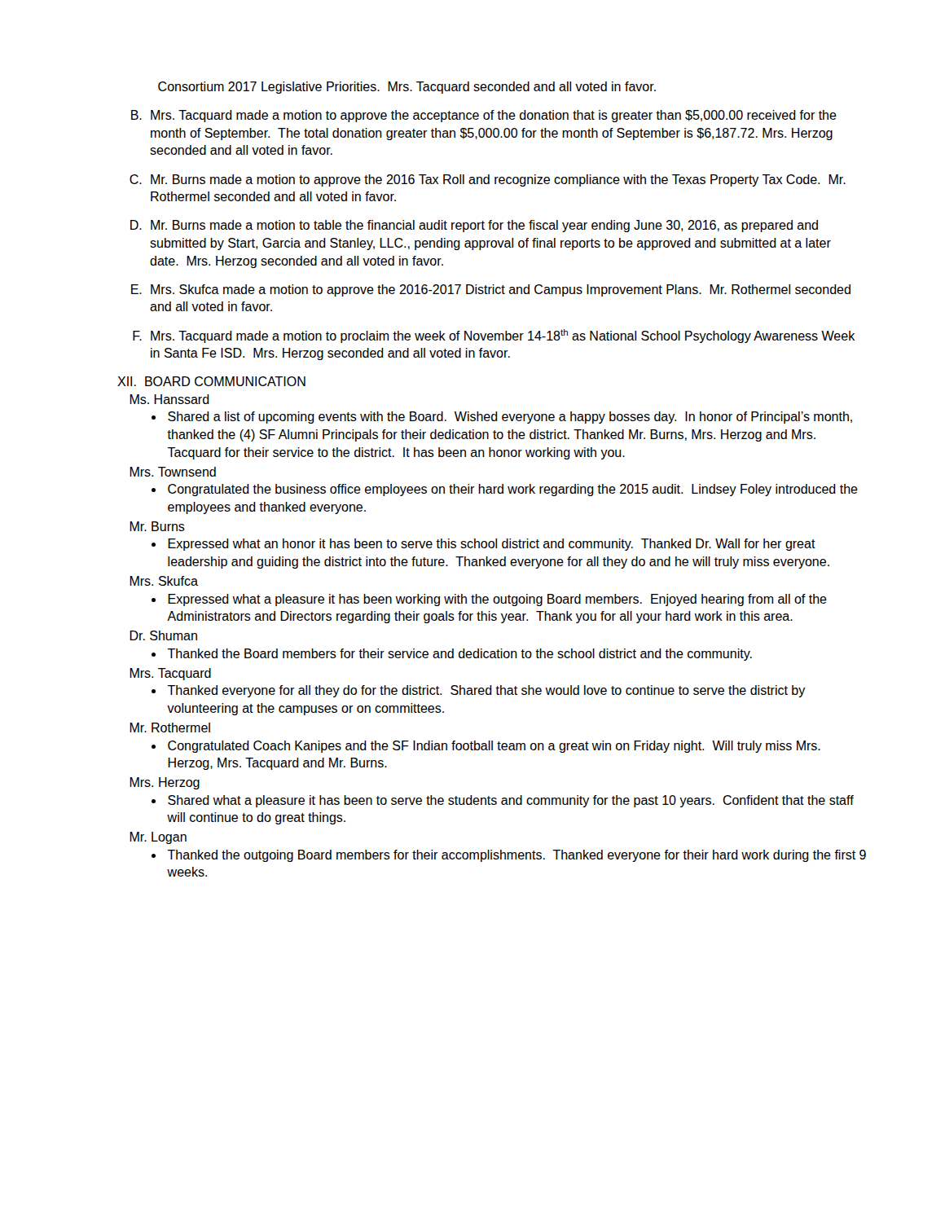Consortium 2017 Legislative Priorities. Mrs. Tacquard seconded and all voted in favor.
Mrs. Tacquard made a motion to approve the acceptance of the donation that is greater than $5,000.00 received for the month of September. The total donation greater than $5,000.00 for the month of September is $6,187.72. Mrs. Herzog seconded and all voted in favor.
Mr. Burns made a motion to approve the 2016 Tax Roll and recognize compliance with the Texas Property Tax Code. Mr. Rothermel seconded and all voted in favor.
Mr. Burns made a motion to table the financial audit report for the fiscal year ending June 30, 2016, as prepared and submitted by Start, Garcia and Stanley, LLC., pending approval of final reports to be approved and submitted at a later date. Mrs. Herzog seconded and all voted in favor.
Mrs. Skufca made a motion to approve the 2016-2017 District and Campus Improvement Plans. Mr. Rothermel seconded and all voted in favor.
Mrs. Tacquard made a motion to proclaim the week of November 14-18th as National School Psychology Awareness Week in Santa Fe ISD. Mrs. Herzog seconded and all voted in favor.
XII. BOARD COMMUNICATION
Ms. Hanssard
Shared a list of upcoming events with the Board. Wished everyone a happy bosses day. In honor of Principal’s month, thanked the (4) SF Alumni Principals for their dedication to the district. Thanked Mr. Burns, Mrs. Herzog and Mrs. Tacquard for their service to the district. It has been an honor working with you.
Mrs. Townsend
Congratulated the business office employees on their hard work regarding the 2015 audit. Lindsey Foley introduced the employees and thanked everyone.
Mr. Burns
Expressed what an honor it has been to serve this school district and community. Thanked Dr. Wall for her great leadership and guiding the district into the future. Thanked everyone for all they do and he will truly miss everyone.
Mrs. Skufca
Expressed what a pleasure it has been working with the outgoing Board members. Enjoyed hearing from all of the Administrators and Directors regarding their goals for this year. Thank you for all your hard work in this area.
Dr. Shuman
Thanked the Board members for their service and dedication to the school district and the community.
Mrs. Tacquard
Thanked everyone for all they do for the district. Shared that she would love to continue to serve the district by volunteering at the campuses or on committees.
Mr. Rothermel
Congratulated Coach Kanipes and the SF Indian football team on a great win on Friday night. Will truly miss Mrs. Herzog, Mrs. Tacquard and Mr. Burns.
Mrs. Herzog
Shared what a pleasure it has been to serve the students and community for the past 10 years. Confident that the staff will continue to do great things.
Mr. Logan
Thanked the outgoing Board members for their accomplishments. Thanked everyone for their hard work during the first 9 weeks.